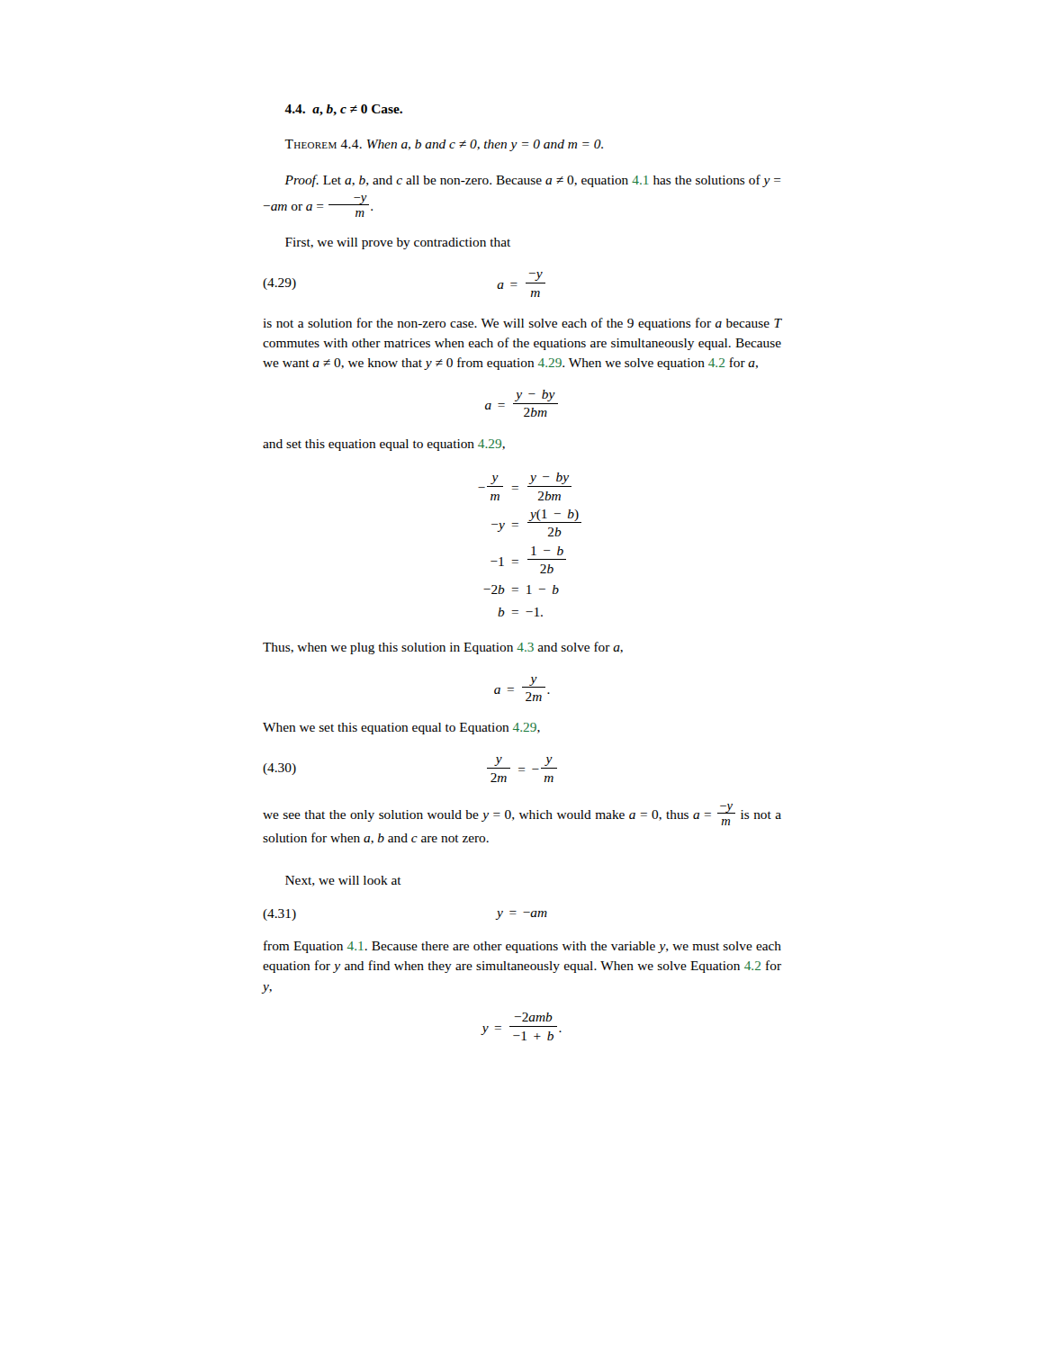4.4. a, b, c ≠ 0 Case.
Theorem 4.4. When a, b and c ≠ 0, then y = 0 and m = 0.
Proof. Let a, b, and c all be non-zero. Because a ≠ 0, equation 4.1 has the solutions of y = −am or a = −y m.
First, we will prove by contradiction that
(4.29) a = −y m
is not a solution for the non-zero case. We will solve each of the 9 equations for a because T commutes with other matrices when each of the equations are simultaneously equal. Because we want a ≠ 0, we know that y ≠ 0 from equation 4.29. When we solve equation 4.2 for a,
a = y − by 2bm
and set this equation equal to equation 4.29,
−ym=y − by 2bm −y=y(1 − b) 2b −1=1 − b 2b −2b=1 − b b=−1.
Thus, when we plug this solution in Equation 4.3 and solve for a,
a = y 2m.
When we set this equation equal to Equation 4.29,
(4.30) y 2m = −ym
we see that the only solution would be y = 0, which would make a = 0, thus a = −y m is not a solution for when a, b and c are not zero.
Next, we will look at
(4.31) y = −am
from Equation 4.1. Because there are other equations with the variable y, we must solve each equation for y and find when they are simultaneously equal. When we solve Equation 4.2 for y,
y = −2amb−1 + b.